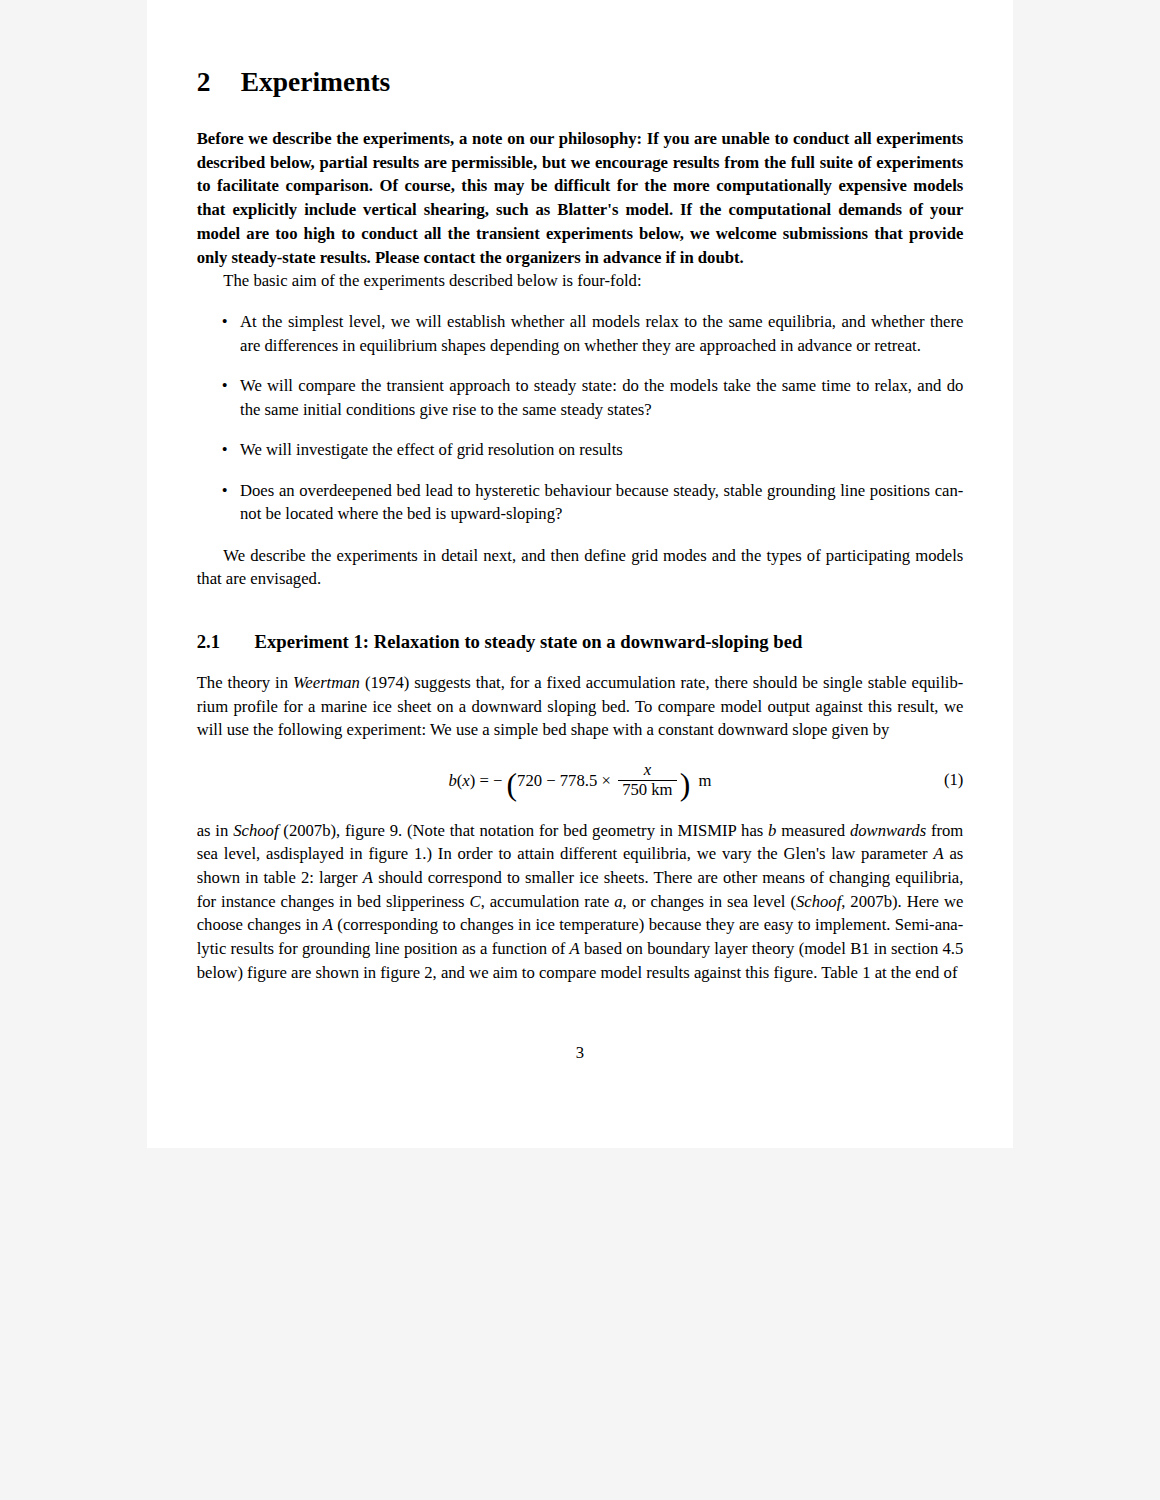2 Experiments
Before we describe the experiments, a note on our philosophy: If you are unable to conduct all experiments described below, partial results are permissible, but we encourage results from the full suite of experiments to facilitate comparison. Of course, this may be difficult for the more computationally expensive models that explicitly include vertical shearing, such as Blatter's model. If the computational demands of your model are too high to conduct all the transient experiments below, we welcome submissions that provide only steady-state results. Please contact the organizers in advance if in doubt.
The basic aim of the experiments described below is four-fold:
At the simplest level, we will establish whether all models relax to the same equilibria, and whether there are differences in equilibrium shapes depending on whether they are approached in advance or retreat.
We will compare the transient approach to steady state: do the models take the same time to relax, and do the same initial conditions give rise to the same steady states?
We will investigate the effect of grid resolution on results
Does an overdeepened bed lead to hysteretic behaviour because steady, stable grounding line positions cannot be located where the bed is upward-sloping?
We describe the experiments in detail next, and then define grid modes and the types of participating models that are envisaged.
2.1 Experiment 1: Relaxation to steady state on a downward-sloping bed
The theory in Weertman (1974) suggests that, for a fixed accumulation rate, there should be single stable equilibrium profile for a marine ice sheet on a downward sloping bed. To compare model output against this result, we will use the following experiment: We use a simple bed shape with a constant downward slope given by
b(x) = − (720 − 778.5 × x 750 km) m (1)
as in Schoof (2007b), figure 9. (Note that notation for bed geometry in MISMIP has b measured downwards from sea level, asdisplayed in figure 1.) In order to attain different equilibria, we vary the Glen's law parameter A as shown in table 2: larger A should correspond to smaller ice sheets. There are other means of changing equilibria, for instance changes in bed slipperiness C, accumulation rate a, or changes in sea level (Schoof, 2007b). Here we choose changes in A (corresponding to changes in ice temperature) because they are easy to implement. Semi-analytic results for grounding line position as a function of A based on boundary layer theory (model B1 in section 4.5 below) figure are shown in figure 2, and we aim to compare model results against this figure. Table 1 at the end of
3